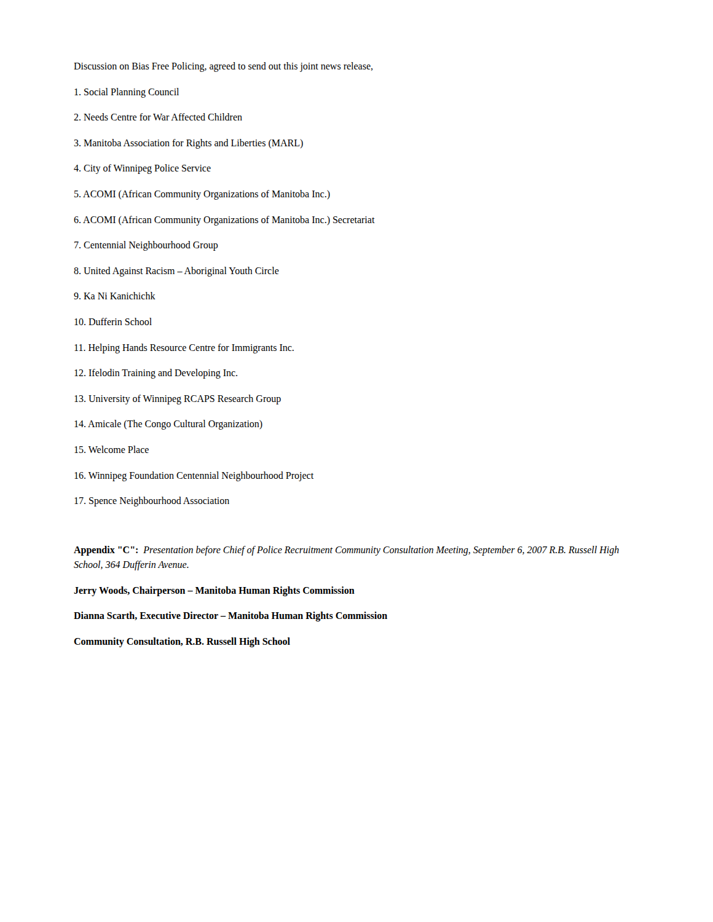Discussion on Bias Free Policing, agreed to send out this joint news release,
1. Social Planning Council
2. Needs Centre for War Affected Children
3. Manitoba Association for Rights and Liberties (MARL)
4. City of Winnipeg Police Service
5. ACOMI (African Community Organizations of Manitoba Inc.)
6. ACOMI (African Community Organizations of Manitoba Inc.) Secretariat
7. Centennial Neighbourhood Group
8. United Against Racism – Aboriginal Youth Circle
9. Ka Ni Kanichichk
10. Dufferin School
11. Helping Hands Resource Centre for Immigrants Inc.
12. Ifelodin Training and Developing Inc.
13. University of Winnipeg RCAPS Research Group
14. Amicale (The Congo Cultural Organization)
15. Welcome Place
16. Winnipeg Foundation Centennial Neighbourhood Project
17. Spence Neighbourhood Association
Appendix "C": Presentation before Chief of Police Recruitment Community Consultation Meeting, September 6, 2007 R.B. Russell High School, 364 Dufferin Avenue.
Jerry Woods, Chairperson – Manitoba Human Rights Commission
Dianna Scarth, Executive Director – Manitoba Human Rights Commission
Community Consultation, R.B. Russell High School